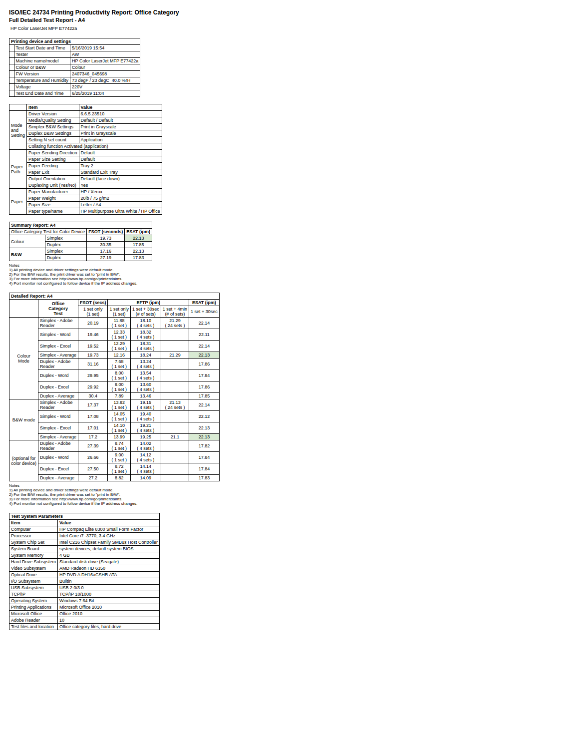ISO/IEC 24734 Printing Productivity Report: Office Category
Full Detailed Test Report - A4
| HP Color LaserJet MFP E77422a |
| Printing device and settings |
| | Test Start Date and Time | 5/16/2019 15:54 |
| | Tester | AW |
| | Machine name/model | HP Color LaserJet MFP E77422a |
| | Colour or B&W | Colour |
| | FW Version | 2407346_045698 |
| | Temperature and Humidity | 73 degF / 23 degC 40.0 %rH |
| | Voltage | 220V |
| | Test End Date and Time | 6/25/2019 11:04 |
| | Item | Value |
| Mode and Setting | Driver Version | 6.6.5.23510 |
| Media/Quality Setting | Default / Default |
| Simplex B&W Settings | Print in Grayscale |
| Duplex B&W Settings | Print in Grayscale |
| Setting N set count | Application |
| Collating function Activated (application) |
| Paper Path | Paper Sending Direction | Default |
| Paper Size Setting | Default |
| Paper Feeding | Tray 2 |
| Paper Exit | Standard Exit Tray |
| Output Orientation | Default (face down) |
| Duplexing Unit (Yes/No) | Yes |
| Paper | Paper Manufacturer | HP / Xerox |
| Paper Weight | 20lb / 75 g/m2 |
| Paper Size | Letter / A4 |
| Paper type/name | HP Multipurpose Ultra White / HP Office |
| Summary Report: A4 |
| Office Category Test for Color Device | FSOT (seconds) | ESAT (ipm) |
| Colour | Simplex | 19.73 | 22.13 |
| Duplex | 30.35 | 17.85 |
| B&W | Simplex | 17.16 | 22.13 |
| Duplex | 27.19 | 17.83 |
Notes
1) All printing device and driver settings were default mode.
2) For the B/W results, the print driver was set to "print in B/W".
3) For more information see http://www.hp.com/go/printerclaims.
4) Port monitor not configured to follow device if the IP address changes.
| Detailed Report: A4 |
| | Office Category Test | FSOT (secs) | EFTP (ipm) | ESAT (ipm) |
| 1 set only (1 set) | 1 set only (1 set) | 1 set + 30sec (# of sets) | 1 set + 4min (# of sets) | 1 set + 30sec |
| Colour Mode | Simplex - Adobe Reader | 20.19 | 11.88 ( 1 set ) | 18.10 ( 4 sets ) | 21.29 ( 24 sets ) | 22.14 |
| Simplex - Word | 19.46 | 12.33 ( 1 set ) | 18.32 ( 4 sets ) | | 22.11 |
| Simplex - Excel | 19.52 | 12.29 ( 1 set ) | 18.31 ( 4 sets ) | | 22.14 |
| Simplex - Average | 19.73 | 12.16 | 18.24 | 21.29 | 22.13 |
| Duplex - Adobe Reader | 31.16 | 7.68 ( 1 set ) | 13.24 ( 4 sets ) | | 17.86 |
| Duplex - Word | 29.95 | 8.00 ( 1 set ) | 13.54 ( 4 sets ) | | 17.84 |
| Duplex - Excel | 29.92 | 8.00 ( 1 set ) | 13.60 ( 4 sets ) | | 17.86 |
| Duplex - Average | 30.4 | 7.89 | 13.46 | | 17.85 |
| B&W mode | Simplex - Adobe Reader | 17.37 | 13.82 ( 1 set ) | 19.15 ( 4 sets ) | 21.13 ( 24 sets ) | 22.14 |
| Simplex - Word | 17.08 | 14.05 ( 1 set ) | 19.40 ( 4 sets ) | | 22.12 |
| Simplex - Excel | 17.01 | 14.10 ( 1 set ) | 19.21 ( 4 sets ) | | 22.13 |
| Simplex - Average | 17.2 | 13.99 | 19.25 | 21.1 | 22.13 |
| (optional for color device) | Duplex - Adobe Reader | 27.39 | 8.74 ( 1 set ) | 14.02 ( 4 sets ) | | 17.82 |
| Duplex - Word | 26.66 | 9.00 ( 1 set ) | 14.12 ( 4 sets ) | | 17.84 |
| Duplex - Excel | 27.50 | 8.72 ( 1 set ) | 14.14 ( 4 sets ) | | 17.84 |
| Duplex - Average | 27.2 | 8.82 | 14.09 | | 17.83 |
Notes
1) All printing device and driver settings were default mode.
2) For the B/W results, the print driver was set to "print in B/W".
3) For more information see http://www.hp.com/go/printerclaims.
4) Port monitor not configured to follow device if the IP address changes.
| Test System Parameters |
| Item | Value |
| Computer | HP Compaq Elite 8300 Small Form Factor |
| Processor | Intel Core i7 -3770, 3.4 GHz |
| System Chip Set | Intel C216 Chipset Family SMBus Host Controller |
| System Board | system devices, default system BIOS |
| System Memory | 4 GB |
| Hard Drive Subsystem | Standard disk drive (Seagate) |
| Video Subsystem | AMD Radeon HD 6350 |
| Optical Drive | HP DVD A DH16aCSHR ATA |
| I/O Subsystem | Builtin |
| USB Subsystem | USB 2.0/3.0 |
| TCP/IP | TCP/IP 10/1000 |
| Operating System | Windows 7 64 Bit |
| Printing Applications | Microsoft Office 2010 |
| Microsoft Office | Office 2010 |
| Adobe Reader | 10 |
| Test files and location | Office category files, hard drive |